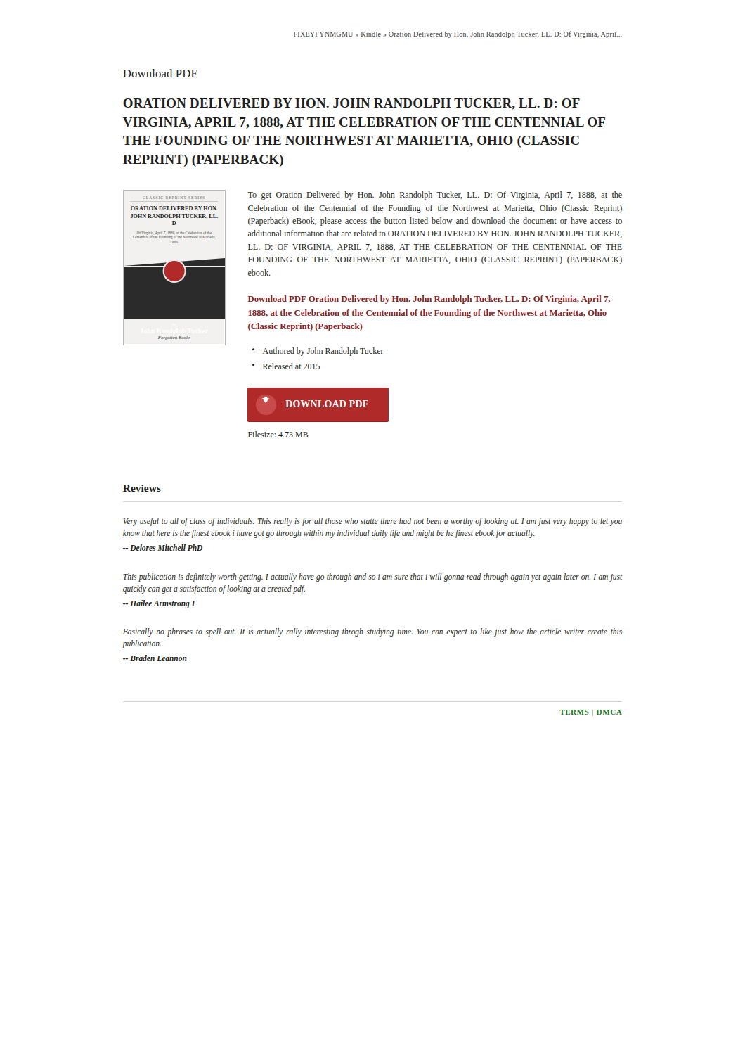FIXEYFYNMGMU » Kindle » Oration Delivered by Hon. John Randolph Tucker, LL. D: Of Virginia, April...
Download PDF
Oration Delivered by Hon. John Randolph Tucker, LL. D: Of Virginia, April 7, 1888, at the Celebration of the Centennial of the Founding of the Northwest at Marietta, Ohio (Classic Reprint) (Paperback)
Classic Reprint Series
Oration Delivered by Hon. John Randolph Tucker, LL. D
Of Virginia, April 7, 1888, at the Celebration of the Centennial of the Founding of the Northwest at Marietta, Ohio
by John Randolph Tucker
Forgotten Books
To get Oration Delivered by Hon. John Randolph Tucker, LL. D: Of Virginia, April 7, 1888, at the Celebration of the Centennial of the Founding of the Northwest at Marietta, Ohio (Classic Reprint) (Paperback) eBook, please access the button listed below and download the document or have access to additional information that are related to ORATION DELIVERED BY HON. JOHN RANDOLPH TUCKER, LL. D: OF VIRGINIA, APRIL 7, 1888, AT THE CELEBRATION OF THE CENTENNIAL OF THE FOUNDING OF THE NORTHWEST AT MARIETTA, OHIO (CLASSIC REPRINT) (PAPERBACK) ebook.
Download PDF Oration Delivered by Hon. John Randolph Tucker, LL. D: Of Virginia, April 7, 1888, at the Celebration of the Centennial of the Founding of the Northwest at Marietta, Ohio (Classic Reprint) (Paperback)
Authored by John Randolph Tucker
Released at 2015
DOWNLOAD PDF
Filesize: 4.73 MB
Reviews
Very useful to all of class of individuals. This really is for all those who statte there had not been a worthy of looking at. I am just very happy to let you know that here is the finest ebook i have got go through within my individual daily life and might be he finest ebook for actually.
-- Delores Mitchell PhD
This publication is definitely worth getting. I actually have go through and so i am sure that i will gonna read through again yet again later on. I am just quickly can get a satisfaction of looking at a created pdf.
-- Hailee Armstrong I
Basically no phrases to spell out. It is actually rally interesting throgh studying time. You can expect to like just how the article writer create this publication.
-- Braden Leannon
TERMS|DMCA